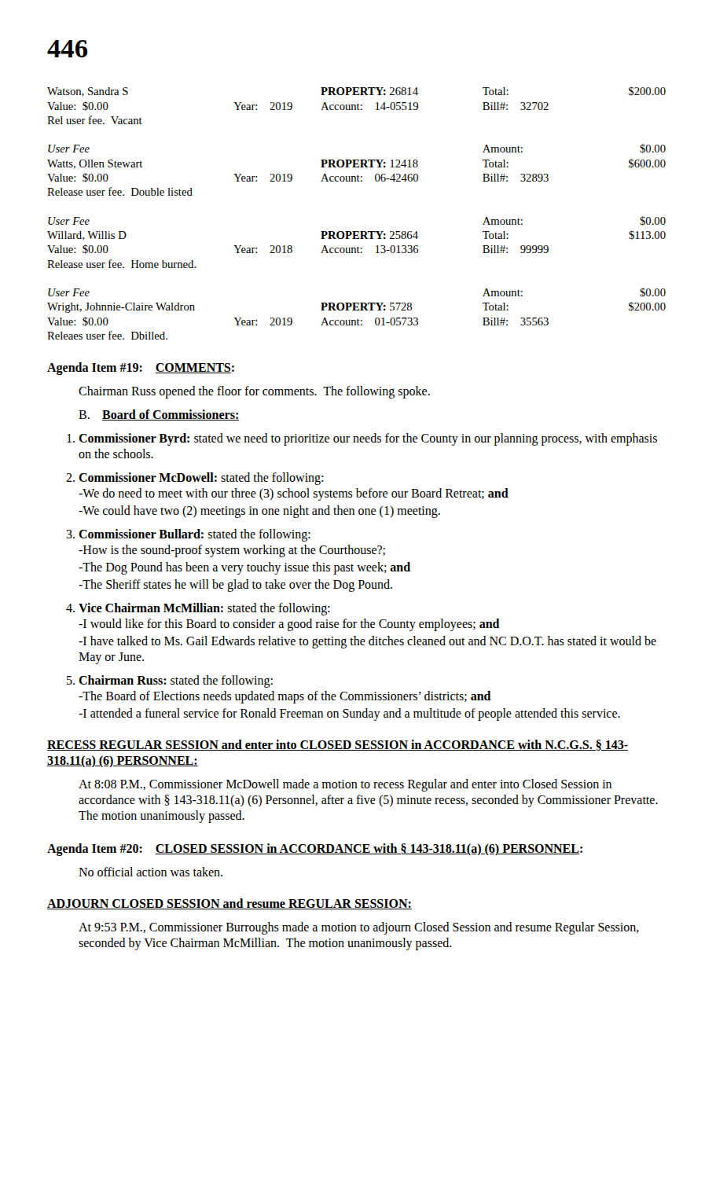446
| Watson, Sandra S | | PROPERTY: 26814 | Total: | $200.00 |
| Value: $0.00 | Year: 2019 | Account: 14-05519 | Bill#: 32702 | |
| Rel user fee. Vacant |
| User Fee | | | Amount: | $0.00 |
| Watts, Ollen Stewart | | PROPERTY: 12418 | Total: | $600.00 |
| Value: $0.00 | Year: 2019 | Account: 06-42460 | Bill#: 32893 | |
| Release user fee. Double listed |
| User Fee | | | Amount: | $0.00 |
| Willard, Willis D | | PROPERTY: 25864 | Total: | $113.00 |
| Value: $0.00 | Year: 2018 | Account: 13-01336 | Bill#: 99999 | |
| Release user fee. Home burned. |
| User Fee | | | Amount: | $0.00 |
| Wright, Johnnie-Claire Waldron | | PROPERTY: 5728 | Total: | $200.00 |
| Value: $0.00 | Year: 2019 | Account: 01-05733 | Bill#: 35563 | |
| Releaes user fee. Dbilled. |
Agenda Item #19: COMMENTS:
Chairman Russ opened the floor for comments. The following spoke.
B. Board of Commissioners:
Commissioner Byrd: stated we need to prioritize our needs for the County in our planning process, with emphasis on the schools.
Commissioner McDowell: stated the following:
-We do need to meet with our three (3) school systems before our Board Retreat; and
-We could have two (2) meetings in one night and then one (1) meeting.
Commissioner Bullard: stated the following:
-How is the sound-proof system working at the Courthouse?;
-The Dog Pound has been a very touchy issue this past week; and
-The Sheriff states he will be glad to take over the Dog Pound.
Vice Chairman McMillian: stated the following:
-I would like for this Board to consider a good raise for the County employees; and
-I have talked to Ms. Gail Edwards relative to getting the ditches cleaned out and NC D.O.T. has stated it would be May or June.
Chairman Russ: stated the following:
-The Board of Elections needs updated maps of the Commissioners’ districts; and
-I attended a funeral service for Ronald Freeman on Sunday and a multitude of people attended this service.
RECESS REGULAR SESSION and enter into CLOSED SESSION in ACCORDANCE with N.C.G.S. § 143-318.11(a) (6) PERSONNEL:
At 8:08 P.M., Commissioner McDowell made a motion to recess Regular and enter into Closed Session in accordance with § 143-318.11(a) (6) Personnel, after a five (5) minute recess, seconded by Commissioner Prevatte. The motion unanimously passed.
Agenda Item #20: CLOSED SESSION in ACCORDANCE with § 143-318.11(a) (6) PERSONNEL:
No official action was taken.
ADJOURN CLOSED SESSION and resume REGULAR SESSION:
At 9:53 P.M., Commissioner Burroughs made a motion to adjourn Closed Session and resume Regular Session, seconded by Vice Chairman McMillian. The motion unanimously passed.